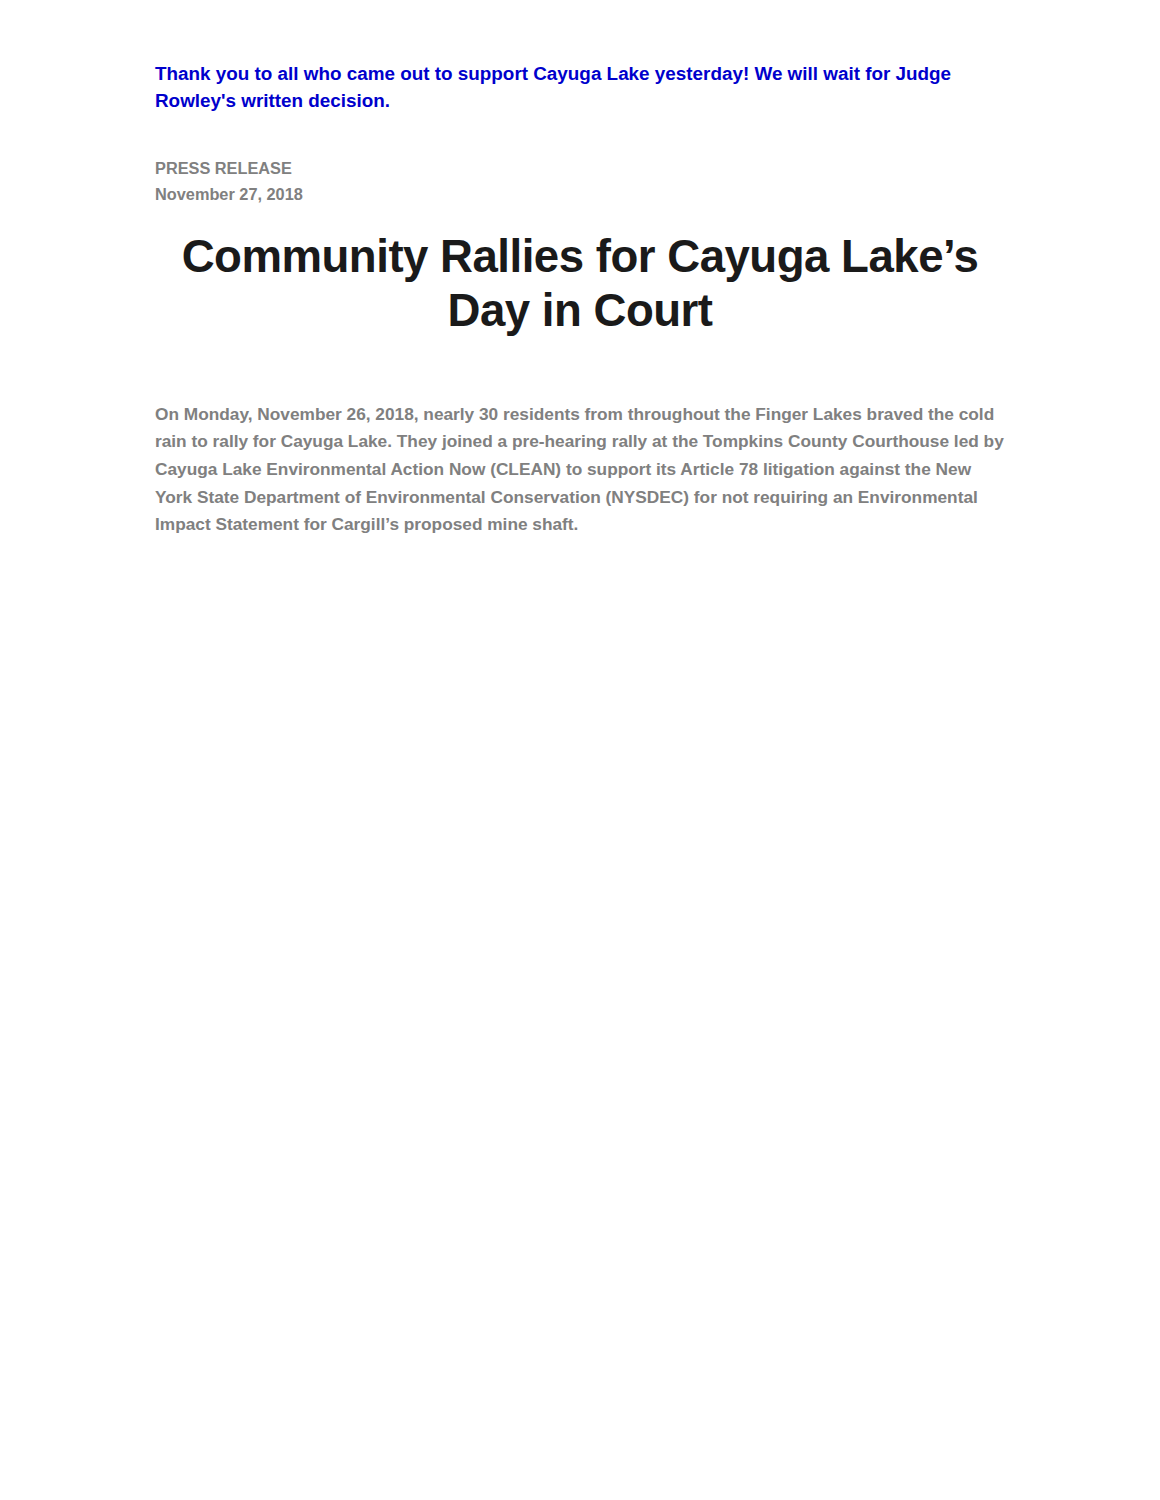Thank you to all who came out to support Cayuga Lake yesterday! We will wait for Judge Rowley's written decision.
PRESS RELEASE
November 27, 2018
Community Rallies for Cayuga Lake’s Day in Court
On Monday, November 26, 2018, nearly 30 residents from throughout the Finger Lakes braved the cold rain to rally for Cayuga Lake. They joined a pre-hearing rally at the Tompkins County Courthouse led by Cayuga Lake Environmental Action Now (CLEAN) to support its Article 78 litigation against the New York State Department of Environmental Conservation (NYSDEC) for not requiring an Environmental Impact Statement for Cargill’s proposed mine shaft.